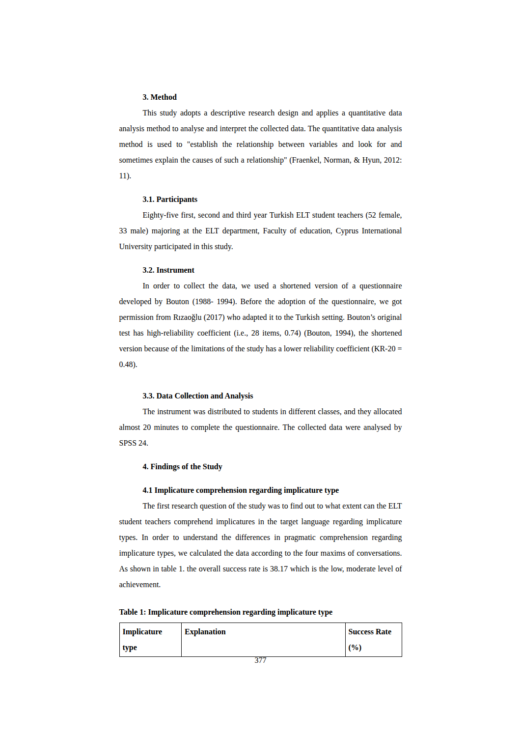3. Method
This study adopts a descriptive research design and applies a quantitative data analysis method to analyse and interpret the collected data. The quantitative data analysis method is used to "establish the relationship between variables and look for and sometimes explain the causes of such a relationship" (Fraenkel, Norman, & Hyun, 2012: 11).
3.1. Participants
Eighty-five first, second and third year Turkish ELT student teachers (52 female, 33 male) majoring at the ELT department, Faculty of education, Cyprus International University participated in this study.
3.2. Instrument
In order to collect the data, we used a shortened version of a questionnaire developed by Bouton (1988- 1994). Before the adoption of the questionnaire, we got permission from Rızaoğlu (2017) who adapted it to the Turkish setting. Bouton’s original test has high-reliability coefficient (i.e., 28 items, 0.74) (Bouton, 1994), the shortened version because of the limitations of the study has a lower reliability coefficient (KR-20 = 0.48).
3.3. Data Collection and Analysis
The instrument was distributed to students in different classes, and they allocated almost 20 minutes to complete the questionnaire. The collected data were analysed by SPSS 24.
4. Findings of the Study
4.1 Implicature comprehension regarding implicature type
The first research question of the study was to find out to what extent can the ELT student teachers comprehend implicatures in the target language regarding implicature types. In order to understand the differences in pragmatic comprehension regarding implicature types, we calculated the data according to the four maxims of conversations. As shown in table 1. the overall success rate is 38.17 which is the low, moderate level of achievement.
Table 1: Implicature comprehension regarding implicature type
| Implicature type | Explanation | Success Rate (%) |
377